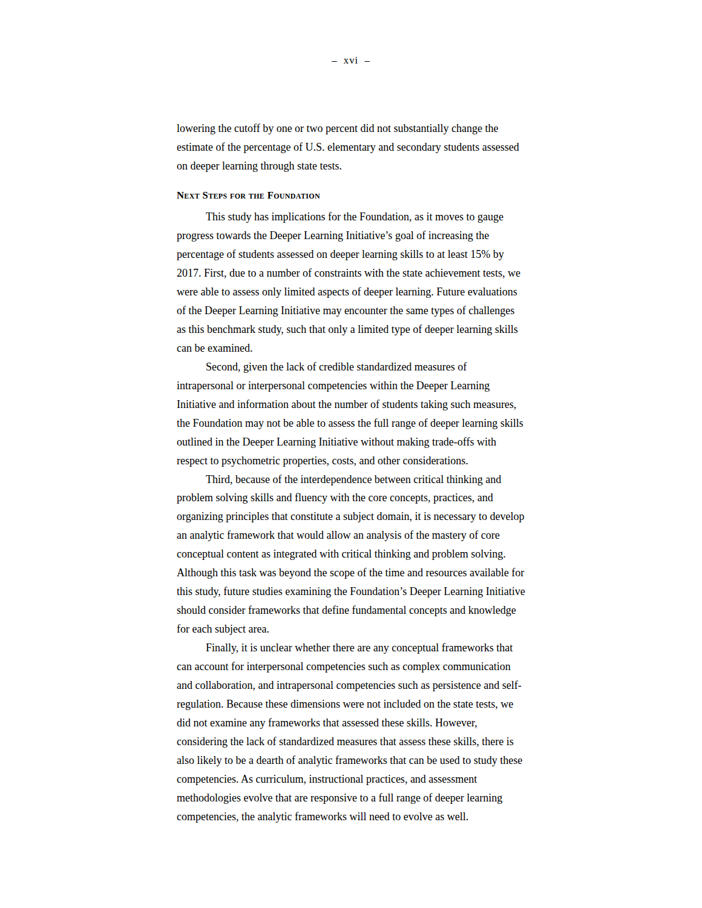– xvi –
lowering the cutoff by one or two percent did not substantially change the estimate of the percentage of U.S. elementary and secondary students assessed on deeper learning through state tests.
Next Steps for the Foundation
This study has implications for the Foundation, as it moves to gauge progress towards the Deeper Learning Initiative’s goal of increasing the percentage of students assessed on deeper learning skills to at least 15% by 2017. First, due to a number of constraints with the state achievement tests, we were able to assess only limited aspects of deeper learning. Future evaluations of the Deeper Learning Initiative may encounter the same types of challenges as this benchmark study, such that only a limited type of deeper learning skills can be examined.
Second, given the lack of credible standardized measures of intrapersonal or interpersonal competencies within the Deeper Learning Initiative and information about the number of students taking such measures, the Foundation may not be able to assess the full range of deeper learning skills outlined in the Deeper Learning Initiative without making trade-offs with respect to psychometric properties, costs, and other considerations.
Third, because of the interdependence between critical thinking and problem solving skills and fluency with the core concepts, practices, and organizing principles that constitute a subject domain, it is necessary to develop an analytic framework that would allow an analysis of the mastery of core conceptual content as integrated with critical thinking and problem solving. Although this task was beyond the scope of the time and resources available for this study, future studies examining the Foundation’s Deeper Learning Initiative should consider frameworks that define fundamental concepts and knowledge for each subject area.
Finally, it is unclear whether there are any conceptual frameworks that can account for interpersonal competencies such as complex communication and collaboration, and intrapersonal competencies such as persistence and self-regulation. Because these dimensions were not included on the state tests, we did not examine any frameworks that assessed these skills. However, considering the lack of standardized measures that assess these skills, there is also likely to be a dearth of analytic frameworks that can be used to study these competencies. As curriculum, instructional practices, and assessment methodologies evolve that are responsive to a full range of deeper learning competencies, the analytic frameworks will need to evolve as well.